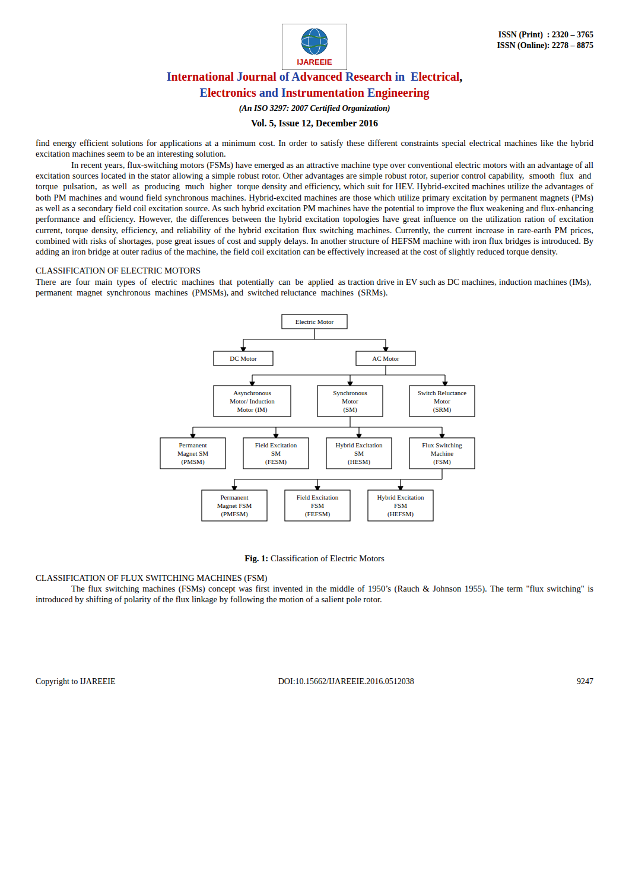IJAREEIE
ISSN (Print) : 2320 – 3765
ISSN (Online): 2278 – 8875
International Journal of Advanced Research in Electrical,
Electronics and Instrumentation Engineering
(An ISO 3297: 2007 Certified Organization)
Vol. 5, Issue 12, December 2016
find energy efficient solutions for applications at a minimum cost. In order to satisfy these different constraints special electrical machines like the hybrid excitation machines seem to be an interesting solution.
In recent years, flux-switching motors (FSMs) have emerged as an attractive machine type over conventional electric motors with an advantage of all excitation sources located in the stator allowing a simple robust rotor. Other advantages are simple robust rotor, superior control capability, smooth flux and torque pulsation, as well as producing much higher torque density and efficiency, which suit for HEV. Hybrid-excited machines utilize the advantages of both PM machines and wound field synchronous machines. Hybrid-excited machines are those which utilize primary excitation by permanent magnets (PMs) as well as a secondary field coil excitation source. As such hybrid excitation PM machines have the potential to improve the flux weakening and flux-enhancing performance and efficiency. However, the differences between the hybrid excitation topologies have great influence on the utilization ration of excitation current, torque density, efficiency, and reliability of the hybrid excitation flux switching machines. Currently, the current increase in rare-earth PM prices, combined with risks of shortages, pose great issues of cost and supply delays. In another structure of HEFSM machine with iron flux bridges is introduced. By adding an iron bridge at outer radius of the machine, the field coil excitation can be effectively increased at the cost of slightly reduced torque density.
CLASSIFICATION OF ELECTRIC MOTORS
There are four main types of electric machines that potentially can be applied as traction drive in EV such as DC machines, induction machines (IMs), permanent magnet synchronous machines (PMSMs), and switched reluctance machines (SRMs).
Electric Motor DC Motor AC Motor Asynchronous Motor/ Induction Motor (IM) Synchronous Motor (SM) Switch Reluctance Motor (SRM) Permanent Magnet SM (PMSM) Field Excitation SM (FESM) Hybrid Excitation SM (HESM) Flux Switching Machine (FSM) Permanent Magnet FSM (PMFSM) Field Excitation FSM (FEFSM) Hybrid Excitation FSM (HEFSM)
Fig. 1: Classification of Electric Motors
CLASSIFICATION OF FLUX SWITCHING MACHINES (FSM)
The flux switching machines (FSMs) concept was first invented in the middle of 1950’s (Rauch & Johnson 1955). The term "flux switching" is introduced by shifting of polarity of the flux linkage by following the motion of a salient pole rotor.
Copyright to IJAREEIE
DOI:10.15662/IJAREEIE.2016.0512038
9247